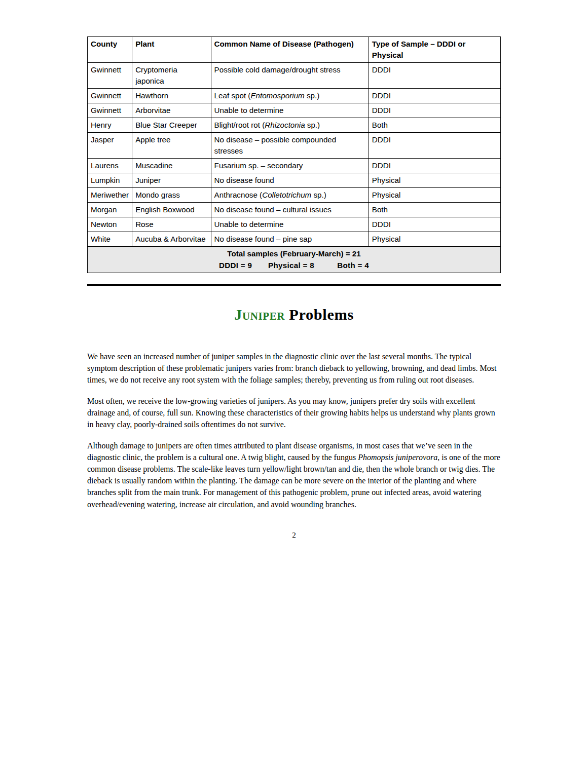| County | Plant | Common Name of Disease (Pathogen) | Type of Sample – DDDI or Physical |
| --- | --- | --- | --- |
| Gwinnett | Cryptomeria japonica | Possible cold damage/drought stress | DDDI |
| Gwinnett | Hawthorn | Leaf spot ( Entomosporium sp.) | DDDI |
| Gwinnett | Arborvitae | Unable to determine | DDDI |
| Henry | Blue Star Creeper | Blight/root rot ( Rhizoctonia sp.) | Both |
| Jasper | Apple tree | No disease – possible compounded stresses | DDDI |
| Laurens | Muscadine | Fusarium sp. – secondary | DDDI |
| Lumpkin | Juniper | No disease found | Physical |
| Meriwether | Mondo grass | Anthracnose ( Colletotrichum sp.) | Physical |
| Morgan | English Boxwood | No disease found – cultural issues | Both |
| Newton | Rose | Unable to determine | DDDI |
| White | Aucuba & Arborvitae | No disease found – pine sap | Physical |
| Total samples (February-March) = 21 DDDI = 9 Physical = 8 Both = 4 |
Juniper Problems
We have seen an increased number of juniper samples in the diagnostic clinic over the last several months. The typical symptom description of these problematic junipers varies from: branch dieback to yellowing, browning, and dead limbs. Most times, we do not receive any root system with the foliage samples; thereby, preventing us from ruling out root diseases.
Most often, we receive the low-growing varieties of junipers. As you may know, junipers prefer dry soils with excellent drainage and, of course, full sun. Knowing these characteristics of their growing habits helps us understand why plants grown in heavy clay, poorly-drained soils oftentimes do not survive.
Although damage to junipers are often times attributed to plant disease organisms, in most cases that we’ve seen in the diagnostic clinic, the problem is a cultural one. A twig blight, caused by the fungus Phomopsis juniperovora, is one of the more common disease problems. The scale-like leaves turn yellow/light brown/tan and die, then the whole branch or twig dies. The dieback is usually random within the planting. The damage can be more severe on the interior of the planting and where branches split from the main trunk. For management of this pathogenic problem, prune out infected areas, avoid watering overhead/evening watering, increase air circulation, and avoid wounding branches.
2